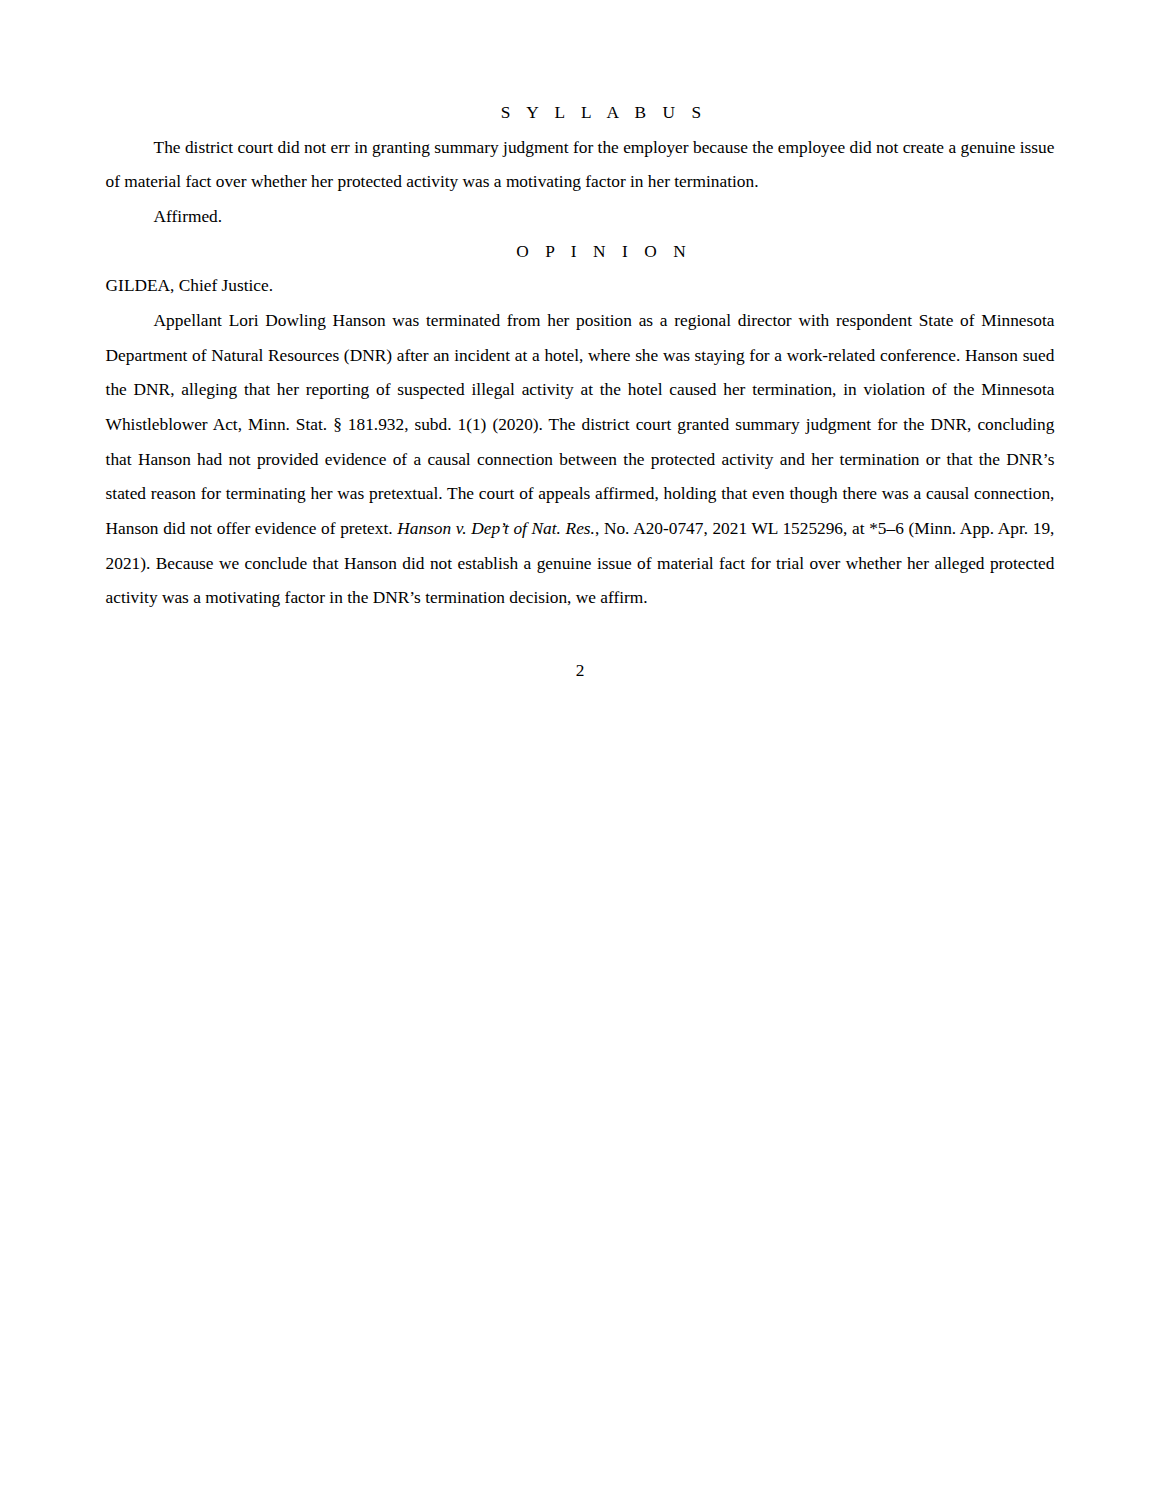S Y L L A B U S
The district court did not err in granting summary judgment for the employer because the employee did not create a genuine issue of material fact over whether her protected activity was a motivating factor in her termination.
Affirmed.
O P I N I O N
GILDEA, Chief Justice.
Appellant Lori Dowling Hanson was terminated from her position as a regional director with respondent State of Minnesota Department of Natural Resources (DNR) after an incident at a hotel, where she was staying for a work-related conference. Hanson sued the DNR, alleging that her reporting of suspected illegal activity at the hotel caused her termination, in violation of the Minnesota Whistleblower Act, Minn. Stat. § 181.932, subd. 1(1) (2020). The district court granted summary judgment for the DNR, concluding that Hanson had not provided evidence of a causal connection between the protected activity and her termination or that the DNR’s stated reason for terminating her was pretextual. The court of appeals affirmed, holding that even though there was a causal connection, Hanson did not offer evidence of pretext. Hanson v. Dep’t of Nat. Res., No. A20-0747, 2021 WL 1525296, at *5–6 (Minn. App. Apr. 19, 2021). Because we conclude that Hanson did not establish a genuine issue of material fact for trial over whether her alleged protected activity was a motivating factor in the DNR’s termination decision, we affirm.
2